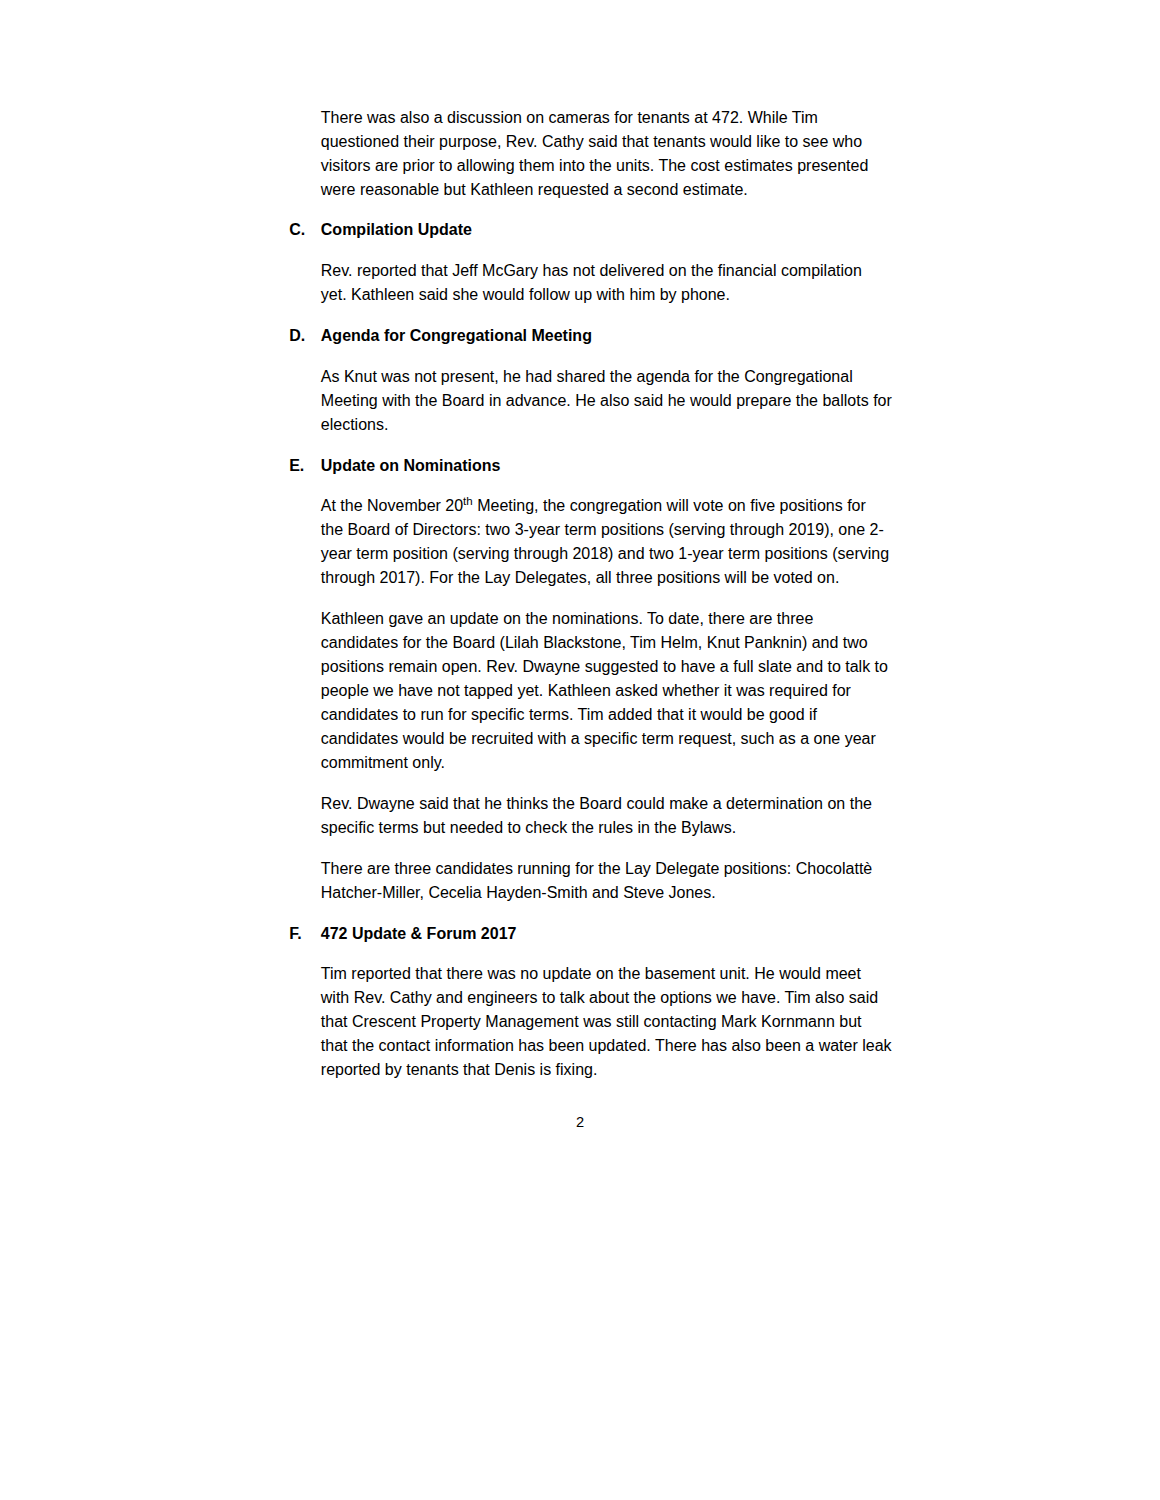There was also a discussion on cameras for tenants at 472. While Tim questioned their purpose, Rev. Cathy said that tenants would like to see who visitors are prior to allowing them into the units. The cost estimates presented were reasonable but Kathleen requested a second estimate.
C. Compilation Update
Rev. reported that Jeff McGary has not delivered on the financial compilation yet. Kathleen said she would follow up with him by phone.
D. Agenda for Congregational Meeting
As Knut was not present, he had shared the agenda for the Congregational Meeting with the Board in advance. He also said he would prepare the ballots for elections.
E. Update on Nominations
At the November 20th Meeting, the congregation will vote on five positions for the Board of Directors: two 3-year term positions (serving through 2019), one 2-year term position (serving through 2018) and two 1-year term positions (serving through 2017). For the Lay Delegates, all three positions will be voted on.
Kathleen gave an update on the nominations. To date, there are three candidates for the Board (Lilah Blackstone, Tim Helm, Knut Panknin) and two positions remain open. Rev. Dwayne suggested to have a full slate and to talk to people we have not tapped yet. Kathleen asked whether it was required for candidates to run for specific terms. Tim added that it would be good if candidates would be recruited with a specific term request, such as a one year commitment only.
Rev. Dwayne said that he thinks the Board could make a determination on the specific terms but needed to check the rules in the Bylaws.
There are three candidates running for the Lay Delegate positions: Chocolattè Hatcher-Miller, Cecelia Hayden-Smith and Steve Jones.
F. 472 Update & Forum 2017
Tim reported that there was no update on the basement unit. He would meet with Rev. Cathy and engineers to talk about the options we have. Tim also said that Crescent Property Management was still contacting Mark Kornmann but that the contact information has been updated. There has also been a water leak reported by tenants that Denis is fixing.
2